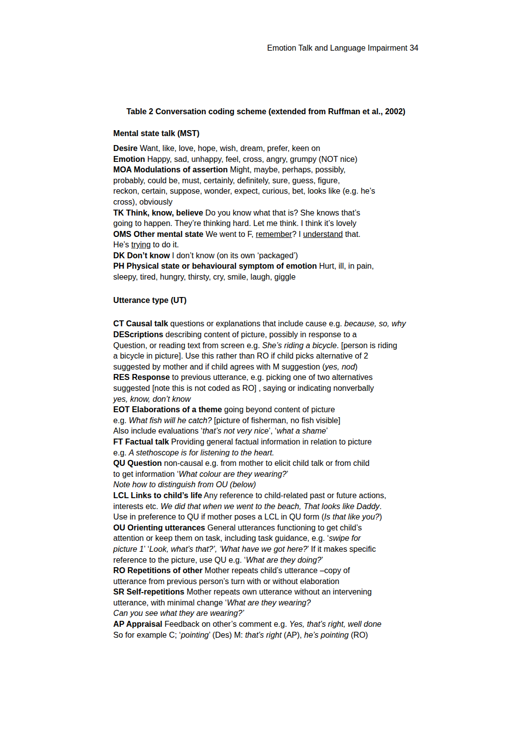Emotion Talk and Language Impairment 34
Table 2 Conversation coding scheme (extended from Ruffman et al., 2002)
Mental state talk (MST)
Desire Want, like, love, hope, wish, dream, prefer, keen on
Emotion Happy, sad, unhappy, feel, cross, angry, grumpy (NOT nice)
MOA Modulations of assertion Might, maybe, perhaps, possibly,
probably, could be, must, certainly, definitely, sure, guess, figure,
reckon, certain, suppose, wonder, expect, curious, bet, looks like (e.g. he’s
cross), obviously
TK Think, know, believe Do you know what that is? She knows that’s
going to happen. They’re thinking hard. Let me think. I think it’s lovely
OMS Other mental state We went to F, remember? I understand that.
He’s trying to do it.
DK Don’t know I don’t know (on its own ‘packaged’)
PH Physical state or behavioural symptom of emotion Hurt, ill, in pain,
sleepy, tired, hungry, thirsty, cry, smile, laugh, giggle
Utterance type (UT)
CT Causal talk questions or explanations that include cause e.g. because, so, why
DEScriptions describing content of picture, possibly in response to a
Question, or reading text from screen e.g. She’s riding a bicycle. [person is riding
a bicycle in picture]. Use this rather than RO if child picks alternative of 2
suggested by mother and if child agrees with M suggestion (yes, nod)
RES Response to previous utterance, e.g. picking one of two alternatives
suggested [note this is not coded as RO] , saying or indicating nonverbally
yes, know, don’t know
EOT Elaborations of a theme going beyond content of picture
e.g. What fish will he catch? [picture of fisherman, no fish visible]
Also include evaluations ‘that’s not very nice’, ‘what a shame’
FT Factual talk Providing general factual information in relation to picture
e.g. A stethoscope is for listening to the heart.
QU Question non-causal e.g. from mother to elicit child talk or from child
to get information ‘What colour are they wearing?’
Note how to distinguish from OU (below)
LCL Links to child’s life Any reference to child-related past or future actions,
interests etc. We did that when we went to the beach, That looks like Daddy.
Use in preference to QU if mother poses a LCL in QU form (Is that like you?)
OU Orienting utterances General utterances functioning to get child’s
attention or keep them on task, including task guidance, e.g. ‘swipe for
picture 1’ ‘Look, what’s that?’, ‘What have we got here?’ If it makes specific
reference to the picture, use QU e.g. ‘What are they doing?’
RO Repetitions of other Mother repeats child’s utterance –copy of
utterance from previous person’s turn with or without elaboration
SR Self-repetitions Mother repeats own utterance without an intervening
utterance, with minimal change ‘What are they wearing?
Can you see what they are wearing?’
AP Appraisal Feedback on other’s comment e.g. Yes, that’s right, well done
So for example C; ‘pointing’ (Des) M: that’s right (AP), he’s pointing (RO)